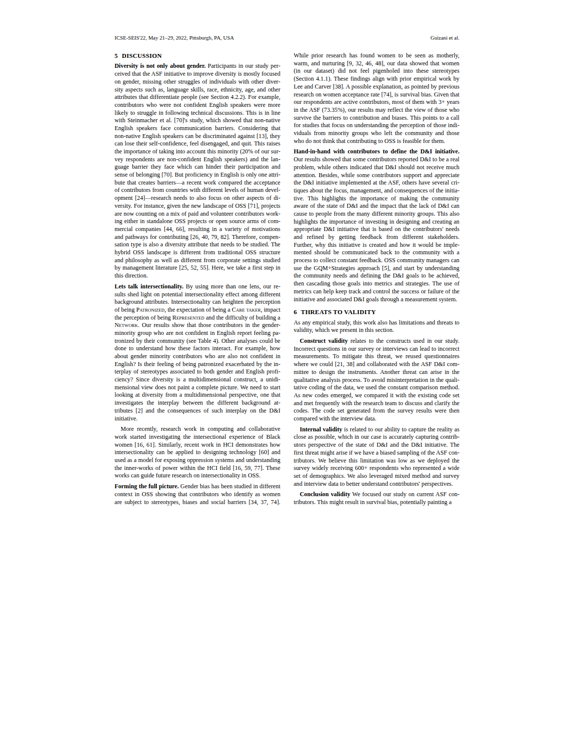ICSE-SEIS'22, May 21–29, 2022, Pittsburgh, PA, USA
Guizani et al.
5 DISCUSSION
Diversity is not only about gender. Participants in our study perceived that the ASF initiative to improve diversity is mostly focused on gender, missing other struggles of individuals with other diversity aspects such as, language skills, race, ethnicity, age, and other attributes that differentiate people (see Section 4.2.2). For example, contributors who were not confident English speakers were more likely to struggle in following technical discussions. This is in line with Steinmacher et al. [70]'s study, which showed that non-native English speakers face communication barriers. Considering that non-native English speakers can be discriminated against [13], they can lose their self-confidence, feel disengaged, and quit. This raises the importance of taking into account this minority (20% of our survey respondents are non-confident English speakers) and the language barrier they face which can hinder their participation and sense of belonging [70]. But proficiency in English is only one attribute that creates barriers—a recent work compared the acceptance of contributors from countries with different levels of human development [24]—research needs to also focus on other aspects of diversity. For instance, given the new landscape of OSS [71], projects are now counting on a mix of paid and volunteer contributors working either in standalone OSS projects or open source arms of commercial companies [44, 66], resulting in a variety of motivations and pathways for contributing [26, 40, 79, 82]. Therefore, compensation type is also a diversity attribute that needs to be studied. The hybrid OSS landscape is different from traditional OSS structure and philosophy as well as different from corporate settings studied by management literature [25, 52, 55]. Here, we take a first step in this direction.
Lets talk intersectionality. By using more than one lens, our results shed light on potential intersectionality effect among different background attributes. Intersectionality can heighten the perception of being Patronized, the expectation of being a Care taker, impact the perception of being Represented and the difficulty of building a Network. Our results show that those contributors in the gender-minority group who are not confident in English report feeling patronized by their community (see Table 4). Other analyses could be done to understand how these factors interact. For example, how about gender minority contributors who are also not confident in English? Is their feeling of being patronized exacerbated by the interplay of stereotypes associated to both gender and English proficiency? Since diversity is a multidimensional construct, a unidimensional view does not paint a complete picture. We need to start looking at diversity from a multidimensional perspective, one that investigates the interplay between the different background attributes [2] and the consequences of such interplay on the D&I initiative.
More recently, research work in computing and collaborative work started investigating the intersectional experience of Black women [16, 61]. Similarly, recent work in HCI demonstrates how intersectionality can be applied to designing technology [60] and used as a model for exposing oppression systems and understanding the inner-works of power within the HCI field [16, 59, 77]. These works can guide future research on intersectionality in OSS.
Forming the full picture. Gender bias has been studied in different context in OSS showing that contributors who identify as women are subject to stereotypes, biases and social barriers [34, 37, 74]. While prior research has found women to be seen as motherly, warm, and nurturing [9, 32, 46, 48], our data showed that women (in our dataset) did not feel pigenholed into these stereotypes (Section 4.1.1). These findings align with prior empirical work by Lee and Carver [38]. A possible explanation, as pointed by previous research on women acceptance rate [74], is survival bias. Given that our respondents are active contributors, most of them with 3+ years in the ASF (73.35%), our results may reflect the view of those who survive the barriers to contribution and biases. This points to a call for studies that focus on understanding the perception of those individuals from minority groups who left the community and those who do not think that contributing to OSS is feasible for them.
Hand-in-hand with contributors to define the D&I initiative. Our results showed that some contributors reported D&I to be a real problem, while others indicated that D&I should not receive much attention. Besides, while some contributors support and appreciate the D&I initiative implemented at the ASF, others have several critiques about the focus, management, and consequences of the initiative. This highlights the importance of making the community aware of the state of D&I and the impact that the lack of D&I can cause to people from the many different minority groups. This also highlights the importance of investing in designing and creating an appropriate D&I initiative that is based on the contributors' needs and refined by getting feedback from different stakeholders. Further, why this initiative is created and how it would be implemented should be communicated back to the community with a process to collect constant feedback. OSS community managers can use the GQM+Strategies approach [5], and start by understanding the community needs and defining the D&I goals to be achieved, then cascading those goals into metrics and strategies. The use of metrics can help keep track and control the success or failure of the initiative and associated D&I goals through a measurement system.
6 THREATS TO VALIDITY
As any empirical study, this work also has limitations and threats to validity, which we present in this section.
Construct validity relates to the constructs used in our study. Incorrect questions in our survey or interviews can lead to incorrect measurements. To mitigate this threat, we reused questionnaires where we could [21, 38] and collaborated with the ASF D&I committee to design the instruments. Another threat can arise in the qualitative analysis process. To avoid misinterpretation in the qualitative coding of the data, we used the constant comparison method. As new codes emerged, we compared it with the existing code set and met frequently with the research team to discuss and clarify the codes. The code set generated from the survey results were then compared with the interview data.
Internal validity is related to our ability to capture the reality as close as possible, which in our case is accurately capturing contributors perspective of the state of D&I and the D&I initiative. The first threat might arise if we have a biased sampling of the ASF contributors. We believe this limitation was low as we deployed the survey widely receiving 600+ respondents who represented a wide set of demographics. We also leveraged mixed method and survey and interview data to better understand contributors' perspectives.
Conclusion validity We focused our study on current ASF contributors. This might result in survival bias, potentially painting a